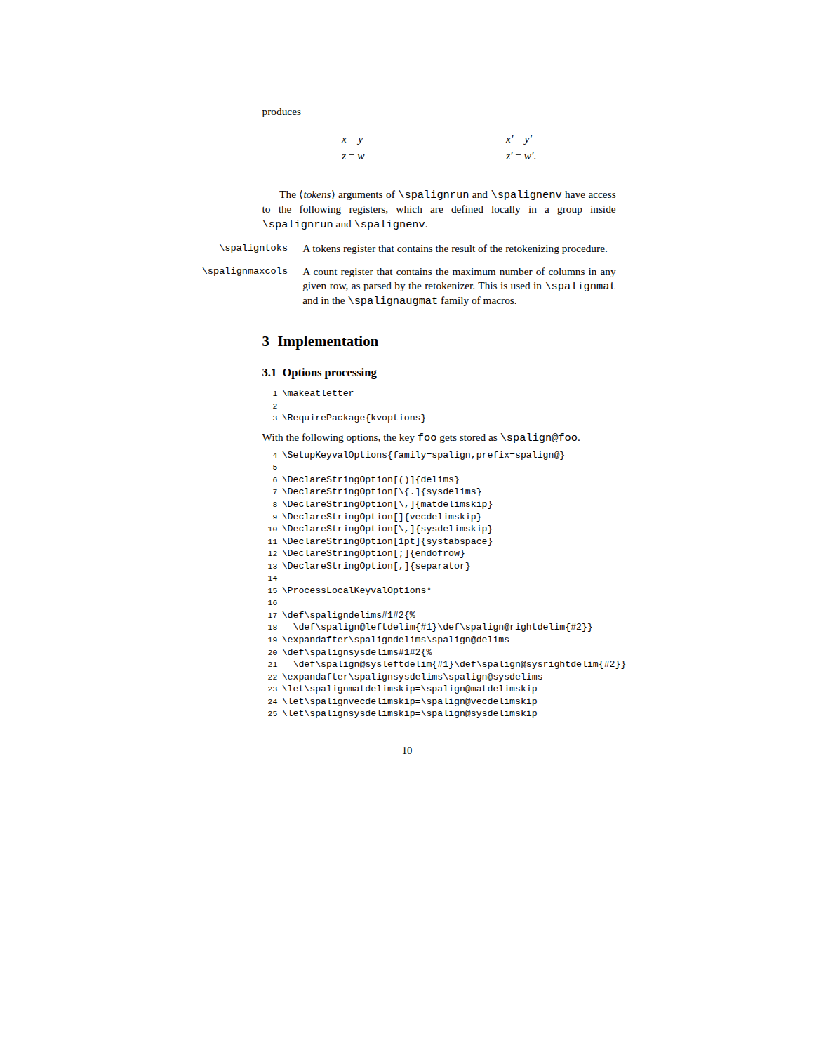produces
x = y
z = w
x′ = y′
z′ = w′.
The ⟨tokens⟩ arguments of \spalignrun and \spalignenv have access to the following registers, which are defined locally in a group inside \spalignrun and \spalignenv.
\spaligntoks
A tokens register that contains the result of the retokenizing procedure.
\spalignmaxcols
A count register that contains the maximum number of columns in any given row, as parsed by the retokenizer. This is used in \spalignmat and in the \spalignaugmat family of macros.
3 Implementation
3.1 Options processing
1\makeatletter
2
3\RequirePackage{kvoptions}
With the following options, the key foo gets stored as \spalign@foo.
4\SetupKeyvalOptions{family=spalign,prefix=spalign@}
5
6\DeclareStringOption[()]{delims}
7\DeclareStringOption[\{.]{sysdelims}
8\DeclareStringOption[\,]{matdelimskip}
9\DeclareStringOption[]{vecdelimskip}
10\DeclareStringOption[\,]{sysdelimskip}
11\DeclareStringOption[1pt]{systabspace}
12\DeclareStringOption[;]{endofrow}
13\DeclareStringOption[,]{separator}
14
15\ProcessLocalKeyvalOptions*
16
17\def\spaligndelims#1#2{%
18 \def\spalign@leftdelim{#1}\def\spalign@rightdelim{#2}}
19\expandafter\spaligndelims\spalign@delims
20\def\spalignsysdelims#1#2{%
21 \def\spalign@sysleftdelim{#1}\def\spalign@sysrightdelim{#2}}
22\expandafter\spalignsysdelims\spalign@sysdelims
23\let\spalignmatdelimskip=\spalign@matdelimskip
24\let\spalignvecdelimskip=\spalign@vecdelimskip
25\let\spalignsysdelimskip=\spalign@sysdelimskip
10